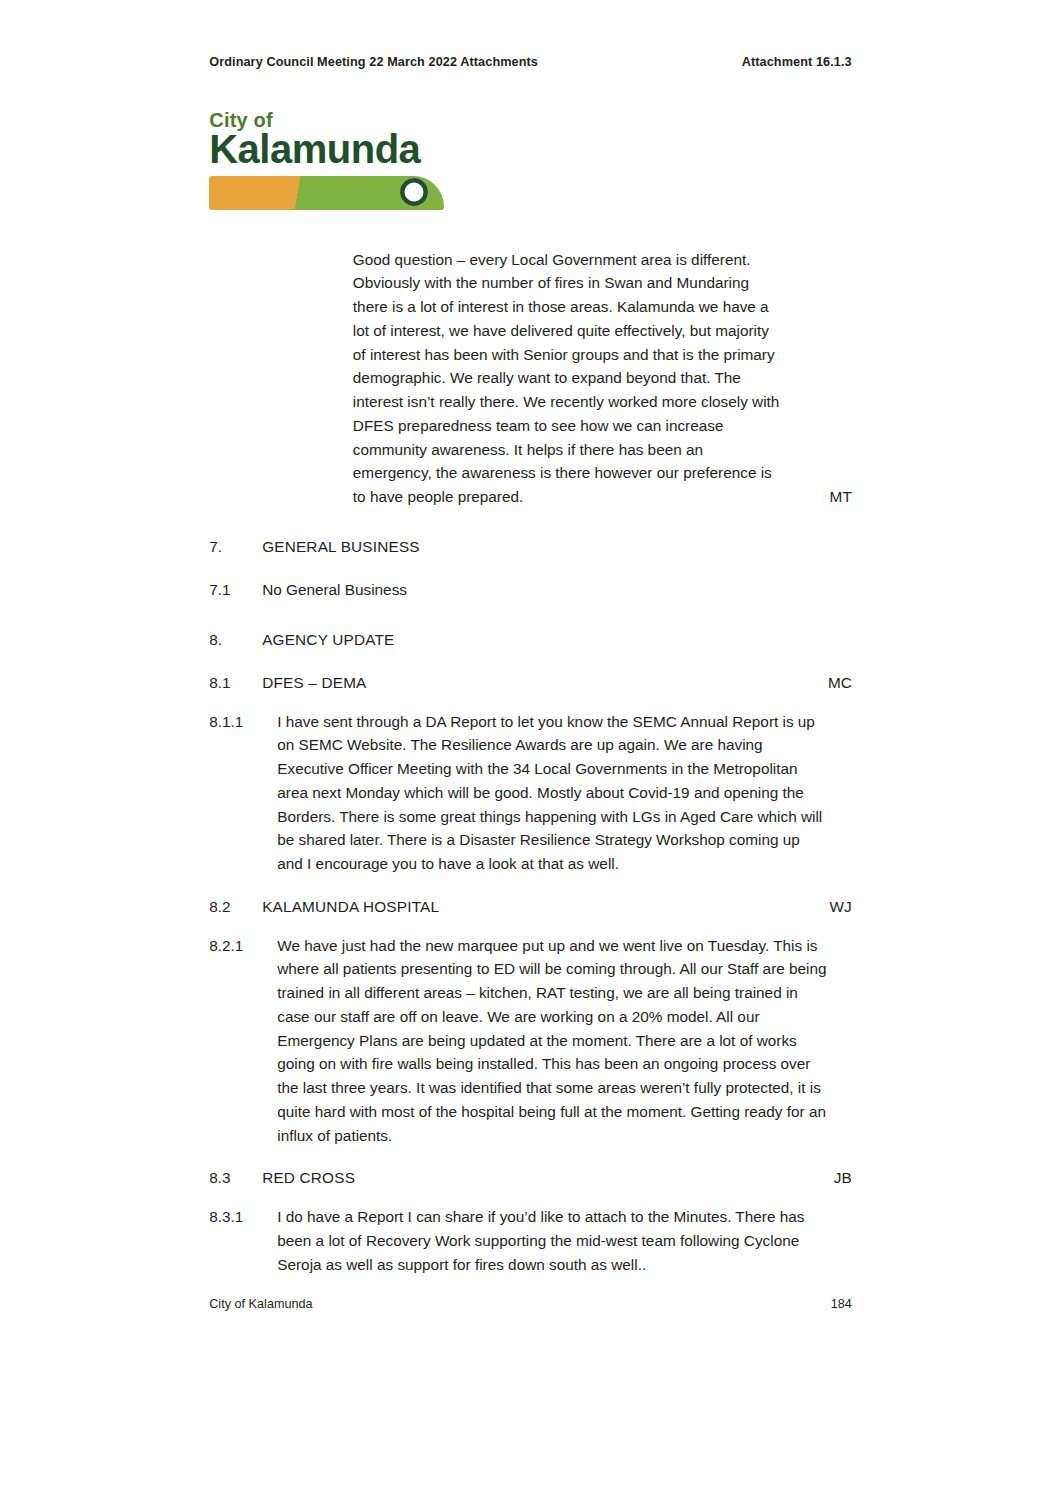Ordinary Council Meeting 22 March 2022 Attachments
Attachment 16.1.3
City of
Kalamunda
Good question – every Local Government area is different. Obviously with the number of fires in Swan and Mundaring there is a lot of interest in those areas. Kalamunda we have a lot of interest, we have delivered quite effectively, but majority of interest has been with Senior groups and that is the primary demographic. We really want to expand beyond that. The interest isn’t really there. We recently worked more closely with DFES preparedness team to see how we can increase community awareness. It helps if there has been an emergency, the awareness is there however our preference is to have people prepared. MT
7.
GENERAL BUSINESS
7.1
No General Business
8.
AGENCY UPDATE
8.1
DFES – DEMA
MC
8.1.1
I have sent through a DA Report to let you know the SEMC Annual Report is up on SEMC Website. The Resilience Awards are up again. We are having Executive Officer Meeting with the 34 Local Governments in the Metropolitan area next Monday which will be good. Mostly about Covid-19 and opening the Borders. There is some great things happening with LGs in Aged Care which will be shared later. There is a Disaster Resilience Strategy Workshop coming up and I encourage you to have a look at that as well.
8.2
KALAMUNDA HOSPITAL
WJ
8.2.1
We have just had the new marquee put up and we went live on Tuesday. This is where all patients presenting to ED will be coming through. All our Staff are being trained in all different areas – kitchen, RAT testing, we are all being trained in case our staff are off on leave. We are working on a 20% model. All our Emergency Plans are being updated at the moment. There are a lot of works going on with fire walls being installed. This has been an ongoing process over the last three years. It was identified that some areas weren’t fully protected, it is quite hard with most of the hospital being full at the moment. Getting ready for an influx of patients.
8.3
RED CROSS
JB
8.3.1
I do have a Report I can share if you’d like to attach to the Minutes. There has been a lot of Recovery Work supporting the mid-west team following Cyclone Seroja as well as support for fires down south as well..
City of Kalamunda
184